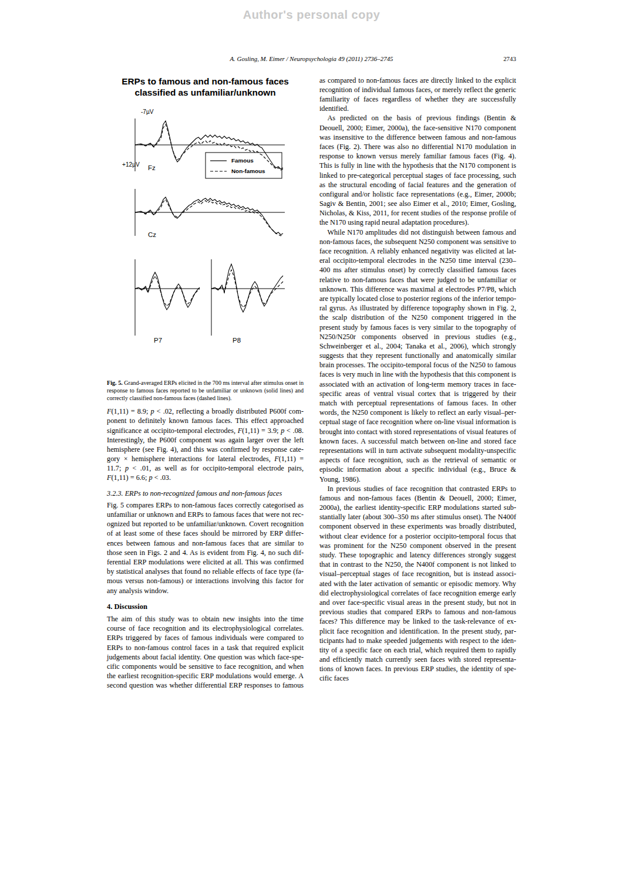Author's personal copy
A. Gosling, M. Eimer / Neuropsychologia 49 (2011) 2736–2745
2743
ERPs to famous and non-famous faces
classified as unfamiliar/unknown
-7µV +12µV Fz Famous Non-famous Cz P7 P8
Fig. 5. Grand-averaged ERPs elicited in the 700 ms interval after stimulus onset in response to famous faces reported to be unfamiliar or unknown (solid lines) and correctly classified non-famous faces (dashed lines).
F(1,11) = 8.9; p < .02, reflecting a broadly distributed P600f component to definitely known famous faces. This effect approached significance at occipito-temporal electrodes, F(1,11) = 3.9; p < .08. Interestingly, the P600f component was again larger over the left hemisphere (see Fig. 4), and this was confirmed by response category × hemisphere interactions for lateral electrodes, F(1,11) = 11.7; p < .01, as well as for occipito-temporal electrode pairs, F(1,11) = 6.6; p < .03.
3.2.3. ERPs to non-recognized famous and non-famous faces
Fig. 5 compares ERPs to non-famous faces correctly categorised as unfamiliar or unknown and ERPs to famous faces that were not recognized but reported to be unfamiliar/unknown. Covert recognition of at least some of these faces should be mirrored by ERP differences between famous and non-famous faces that are similar to those seen in Figs. 2 and 4. As is evident from Fig. 4, no such differential ERP modulations were elicited at all. This was confirmed by statistical analyses that found no reliable effects of face type (famous versus non-famous) or interactions involving this factor for any analysis window.
4. Discussion
The aim of this study was to obtain new insights into the time course of face recognition and its electrophysiological correlates. ERPs triggered by faces of famous individuals were compared to ERPs to non-famous control faces in a task that required explicit judgements about facial identity. One question was which face-specific components would be sensitive to face recognition, and when the earliest recognition-specific ERP modulations would emerge. A second question was whether differential ERP responses to famous as compared to non-famous faces are directly linked to the explicit recognition of individual famous faces, or merely reflect the generic familiarity of faces regardless of whether they are successfully identified.
As predicted on the basis of previous findings (Bentin & Deouell, 2000; Eimer, 2000a), the face-sensitive N170 component was insensitive to the difference between famous and non-famous faces (Fig. 2). There was also no differential N170 modulation in response to known versus merely familiar famous faces (Fig. 4). This is fully in line with the hypothesis that the N170 component is linked to pre-categorical perceptual stages of face processing, such as the structural encoding of facial features and the generation of configural and/or holistic face representations (e.g., Eimer, 2000b; Sagiv & Bentin, 2001; see also Eimer et al., 2010; Eimer, Gosling, Nicholas, & Kiss, 2011, for recent studies of the response profile of the N170 using rapid neural adaptation procedures).
While N170 amplitudes did not distinguish between famous and non-famous faces, the subsequent N250 component was sensitive to face recognition. A reliably enhanced negativity was elicited at lateral occipito-temporal electrodes in the N250 time interval (230–400 ms after stimulus onset) by correctly classified famous faces relative to non-famous faces that were judged to be unfamiliar or unknown. This difference was maximal at electrodes P7/P8, which are typically located close to posterior regions of the inferior temporal gyrus. As illustrated by difference topography shown in Fig. 2, the scalp distribution of the N250 component triggered in the present study by famous faces is very similar to the topography of N250/N250r components observed in previous studies (e.g., Schweinberger et al., 2004; Tanaka et al., 2006), which strongly suggests that they represent functionally and anatomically similar brain processes. The occipito-temporal focus of the N250 to famous faces is very much in line with the hypothesis that this component is associated with an activation of long-term memory traces in face-specific areas of ventral visual cortex that is triggered by their match with perceptual representations of famous faces. In other words, the N250 component is likely to reflect an early visual–perceptual stage of face recognition where on-line visual information is brought into contact with stored representations of visual features of known faces. A successful match between on-line and stored face representations will in turn activate subsequent modality-unspecific aspects of face recognition, such as the retrieval of semantic or episodic information about a specific individual (e.g., Bruce & Young, 1986).
In previous studies of face recognition that contrasted ERPs to famous and non-famous faces (Bentin & Deouell, 2000; Eimer, 2000a), the earliest identity-specific ERP modulations started substantially later (about 300–350 ms after stimulus onset). The N400f component observed in these experiments was broadly distributed, without clear evidence for a posterior occipito-temporal focus that was prominent for the N250 component observed in the present study. These topographic and latency differences strongly suggest that in contrast to the N250, the N400f component is not linked to visual–perceptual stages of face recognition, but is instead associated with the later activation of semantic or episodic memory. Why did electrophysiological correlates of face recognition emerge early and over face-specific visual areas in the present study, but not in previous studies that compared ERPs to famous and non-famous faces? This difference may be linked to the task-relevance of explicit face recognition and identification. In the present study, participants had to make speeded judgements with respect to the identity of a specific face on each trial, which required them to rapidly and efficiently match currently seen faces with stored representations of known faces. In previous ERP studies, the identity of specific faces